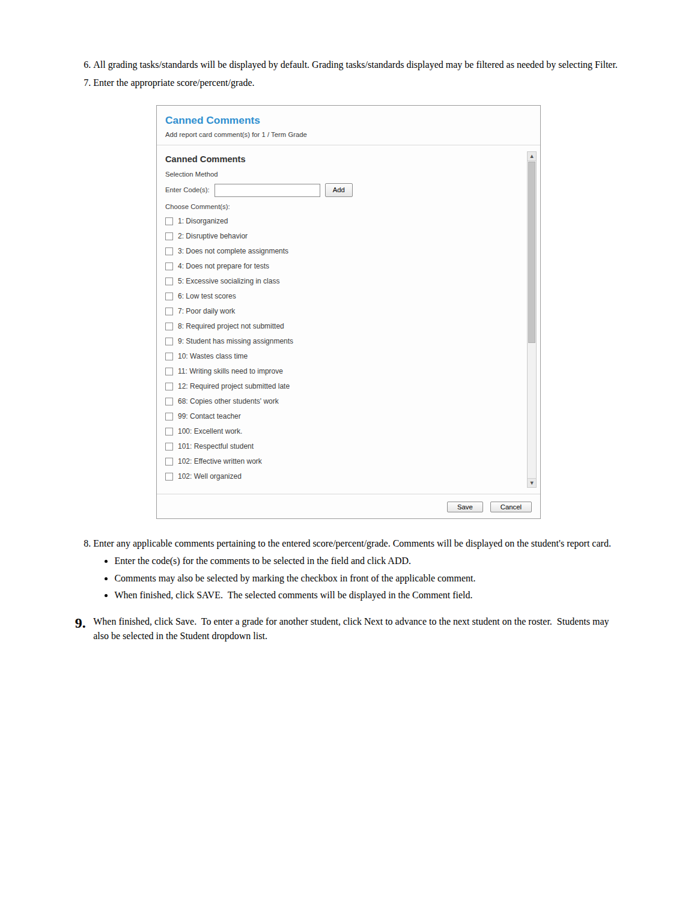All grading tasks/standards will be displayed by default. Grading tasks/standards displayed may be filtered as needed by selecting Filter.
Enter the appropriate score/percent/grade.
Canned Comments
Add report card comment(s) for 1 / Term Grade
▲
▼
Canned Comments
Selection Method
Enter Code(s): Add
Choose Comment(s):
1: Disorganized
2: Disruptive behavior
3: Does not complete assignments
4: Does not prepare for tests
5: Excessive socializing in class
6: Low test scores
7: Poor daily work
8: Required project not submitted
9: Student has missing assignments
10: Wastes class time
11: Writing skills need to improve
12: Required project submitted late
68: Copies other students' work
99: Contact teacher
100: Excellent work.
101: Respectful student
102: Effective written work
102: Well organized
Save Cancel
Enter any applicable comments pertaining to the entered score/percent/grade. Comments will be displayed on the student's report card.
Enter the code(s) for the comments to be selected in the field and click ADD.
Comments may also be selected by marking the checkbox in front of the applicable comment.
When finished, click SAVE. The selected comments will be displayed in the Comment field.
9. When finished, click Save. To enter a grade for another student, click Next to advance to the next student on the roster. Students may also be selected in the Student dropdown list.